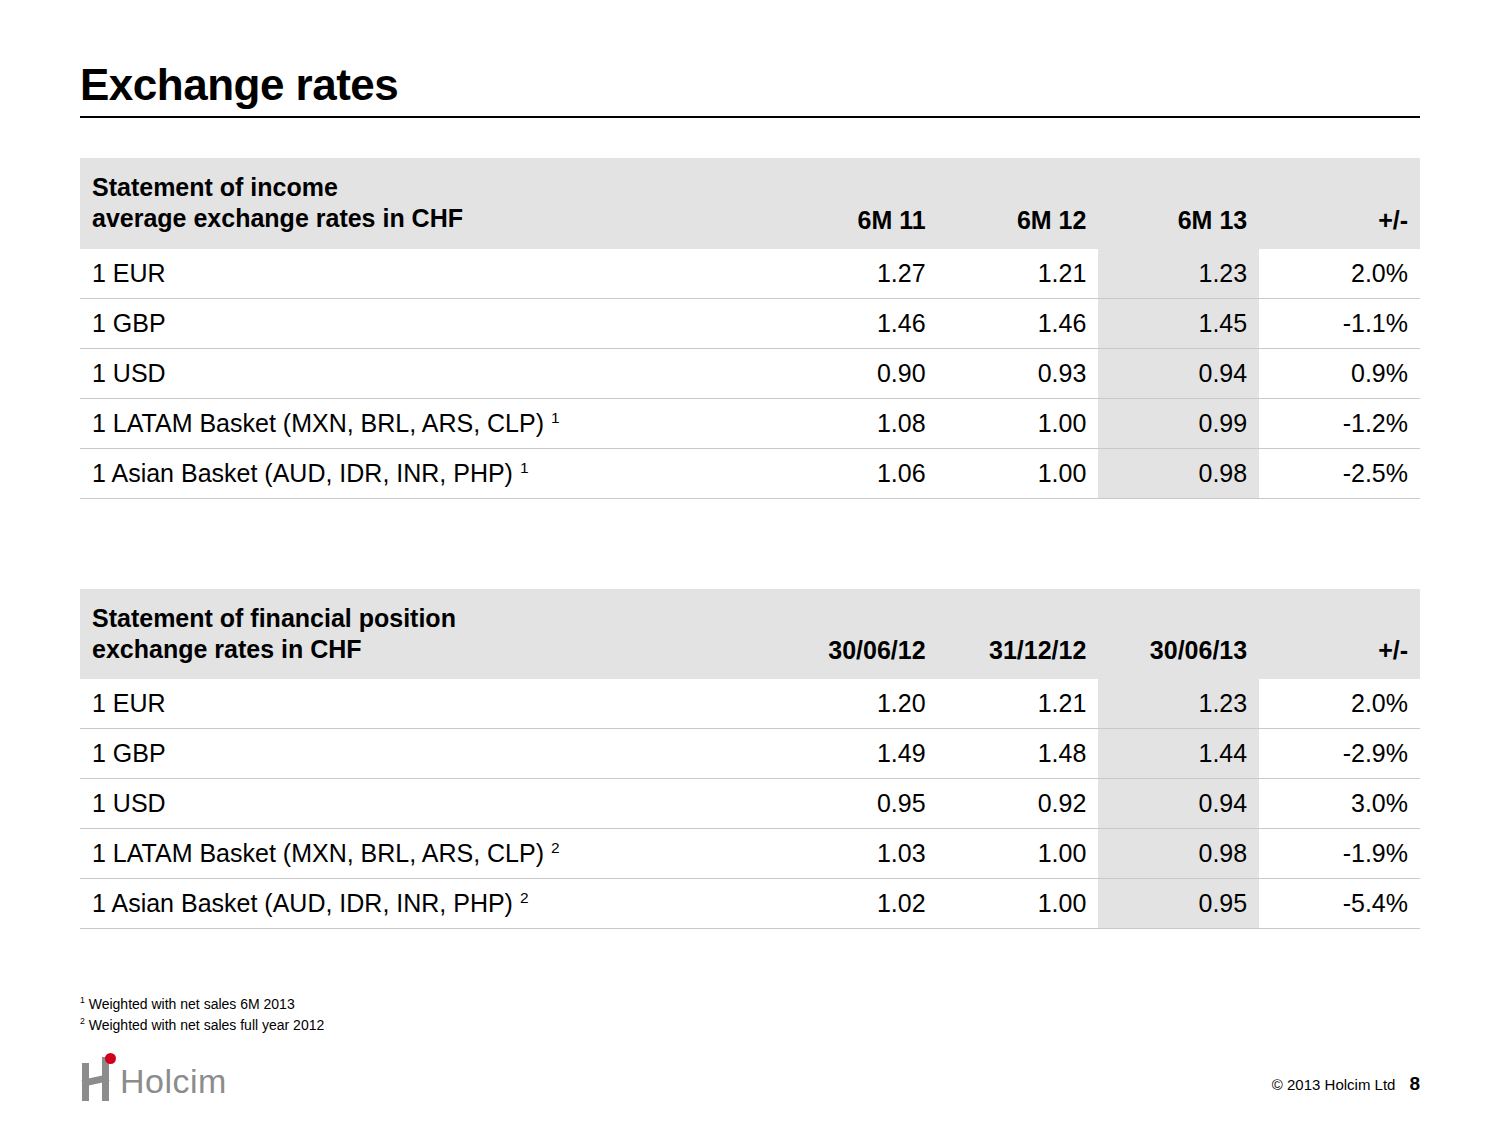Exchange rates
| Statement of income average exchange rates in CHF | 6M 11 | 6M 12 | 6M 13 | +/- |
| --- | --- | --- | --- | --- |
| 1 EUR | 1.27 | 1.21 | 1.23 | 2.0% |
| 1 GBP | 1.46 | 1.46 | 1.45 | -1.1% |
| 1 USD | 0.90 | 0.93 | 0.94 | 0.9% |
| 1 LATAM Basket (MXN, BRL, ARS, CLP) 1 | 1.08 | 1.00 | 0.99 | -1.2% |
| 1 Asian Basket (AUD, IDR, INR, PHP) 1 | 1.06 | 1.00 | 0.98 | -2.5% |
| Statement of financial position exchange rates in CHF | 30/06/12 | 31/12/12 | 30/06/13 | +/- |
| --- | --- | --- | --- | --- |
| 1 EUR | 1.20 | 1.21 | 1.23 | 2.0% |
| 1 GBP | 1.49 | 1.48 | 1.44 | -2.9% |
| 1 USD | 0.95 | 0.92 | 0.94 | 3.0% |
| 1 LATAM Basket (MXN, BRL, ARS, CLP) 2 | 1.03 | 1.00 | 0.98 | -1.9% |
| 1 Asian Basket (AUD, IDR, INR, PHP) 2 | 1.02 | 1.00 | 0.95 | -5.4% |
1 Weighted with net sales 6M 2013
2 Weighted with net sales full year 2012
Holcim
© 2013 Holcim Ltd8